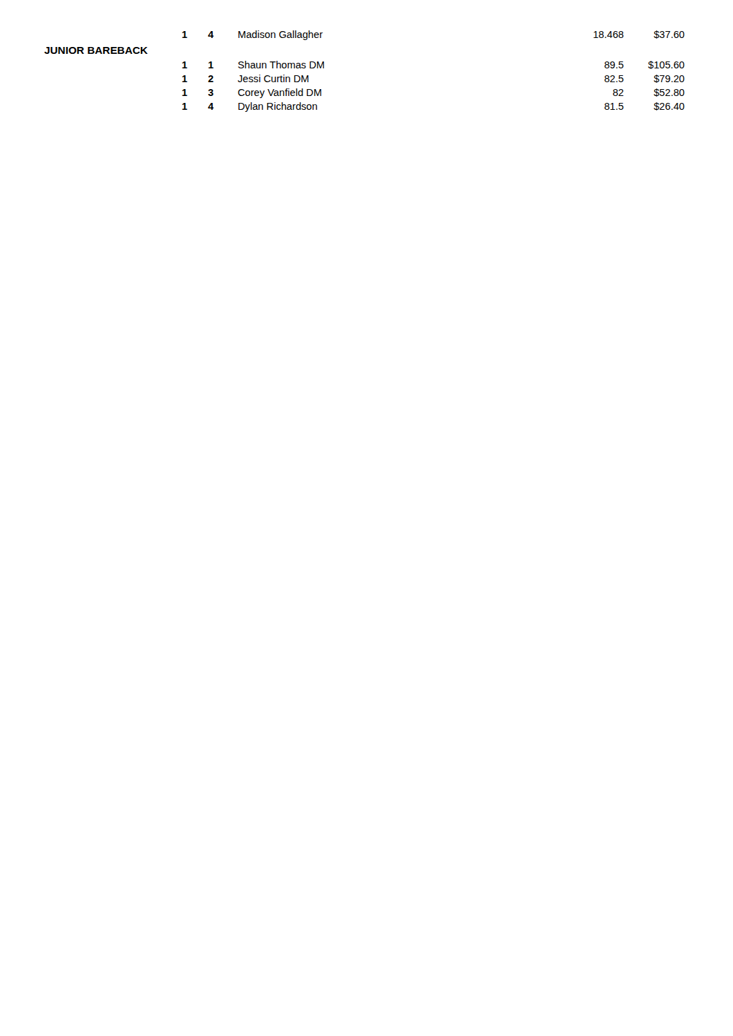| | 1 | 4 | Madison Gallagher | 18.468 | $37.60 |
| JUNIOR BAREBACK | | | | |
| | 1 | 1 | Shaun Thomas DM | 89.5 | $105.60 |
| | 1 | 2 | Jessi Curtin DM | 82.5 | $79.20 |
| | 1 | 3 | Corey Vanfield DM | 82 | $52.80 |
| | 1 | 4 | Dylan Richardson | 81.5 | $26.40 |